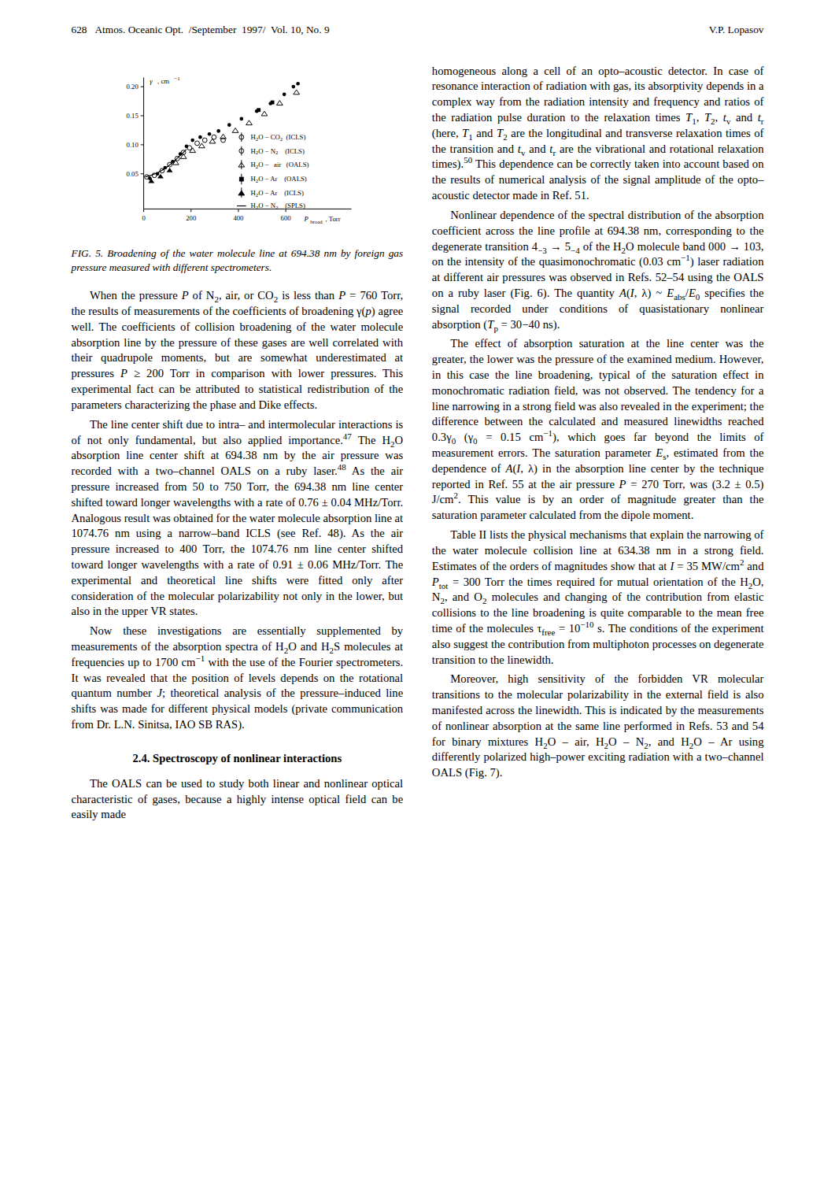628 Atmos. Oceanic Opt. /September 1997/ Vol. 10, No. 9
V.P. Lopasov
0.20 0.15 0.10 0.05 γ , cm −1 0 200 400 600 P broad , Torr H2O − CO2 (ICLS) H2O − N2 (ICLS) H2O − air (OALS) H2O − Ar (OALS) H2O − Ar (ICLS) H2O − N2 (SPLS)
FIG. 5. Broadening of the water molecule line at 694.38 nm by foreign gas pressure measured with different spectrometers.
When the pressure P of N2, air, or CO2 is less than P = 760 Torr, the results of measurements of the coefficients of broadening γ(p) agree well. The coefficients of collision broadening of the water molecule absorption line by the pressure of these gases are well correlated with their quadrupole moments, but are somewhat underestimated at pressures P ≥ 200 Torr in comparison with lower pressures. This experimental fact can be attributed to statistical redistribution of the parameters characterizing the phase and Dike effects.
The line center shift due to intra– and intermolecular interactions is of not only fundamental, but also applied importance.47 The H2O absorption line center shift at 694.38 nm by the air pressure was recorded with a two–channel OALS on a ruby laser.48 As the air pressure increased from 50 to 750 Torr, the 694.38 nm line center shifted toward longer wavelengths with a rate of 0.76 ± 0.04 MHz/Torr. Analogous result was obtained for the water molecule absorption line at 1074.76 nm using a narrow–band ICLS (see Ref. 48). As the air pressure increased to 400 Torr, the 1074.76 nm line center shifted toward longer wavelengths with a rate of 0.91 ± 0.06 MHz/Torr. The experimental and theoretical line shifts were fitted only after consideration of the molecular polarizability not only in the lower, but also in the upper VR states.
Now these investigations are essentially supplemented by measurements of the absorption spectra of H2O and H2S molecules at frequencies up to 1700 cm−1 with the use of the Fourier spectrometers. It was revealed that the position of levels depends on the rotational quantum number J; theoretical analysis of the pressure–induced line shifts was made for different physical models (private communication from Dr. L.N. Sinitsa, IAO SB RAS).
2.4. Spectroscopy of nonlinear interactions
The OALS can be used to study both linear and nonlinear optical characteristic of gases, because a highly intense optical field can be easily made
homogeneous along a cell of an opto–acoustic detector. In case of resonance interaction of radiation with gas, its absorptivity depends in a complex way from the radiation intensity and frequency and ratios of the radiation pulse duration to the relaxation times T1, T2, tv and tr (here, T1 and T2 are the longitudinal and transverse relaxation times of the transition and tv and tr are the vibrational and rotational relaxation times).50 This dependence can be correctly taken into account based on the results of numerical analysis of the signal amplitude of the opto–acoustic detector made in Ref. 51.
Nonlinear dependence of the spectral distribution of the absorption coefficient across the line profile at 694.38 nm, corresponding to the degenerate transition 4−3 → 5−4 of the H2O molecule band 000 → 103, on the intensity of the quasimonochromatic (0.03 cm−1) laser radiation at different air pressures was observed in Refs. 52–54 using the OALS on a ruby laser (Fig. 6). The quantity A(I, λ) ~ Eabs/E0 specifies the signal recorded under conditions of quasistationary nonlinear absorption (Tp = 30−40 ns).
The effect of absorption saturation at the line center was the greater, the lower was the pressure of the examined medium. However, in this case the line broadening, typical of the saturation effect in monochromatic radiation field, was not observed. The tendency for a line narrowing in a strong field was also revealed in the experiment; the difference between the calculated and measured linewidths reached 0.3γ0 (γ0 = 0.15 cm−1), which goes far beyond the limits of measurement errors. The saturation parameter Es, estimated from the dependence of A(I, λ) in the absorption line center by the technique reported in Ref. 55 at the air pressure P = 270 Torr, was (3.2 ± 0.5) J/cm2. This value is by an order of magnitude greater than the saturation parameter calculated from the dipole moment.
Table II lists the physical mechanisms that explain the narrowing of the water molecule collision line at 634.38 nm in a strong field. Estimates of the orders of magnitudes show that at I = 35 MW/cm2 and Ptot = 300 Torr the times required for mutual orientation of the H2O, N2, and O2 molecules and changing of the contribution from elastic collisions to the line broadening is quite comparable to the mean free time of the molecules τfree = 10−10 s. The conditions of the experiment also suggest the contribution from multiphoton processes on degenerate transition to the linewidth.
Moreover, high sensitivity of the forbidden VR molecular transitions to the molecular polarizability in the external field is also manifested across the linewidth. This is indicated by the measurements of nonlinear absorption at the same line performed in Refs. 53 and 54 for binary mixtures H2O – air, H2O – N2, and H2O – Ar using differently polarized high–power exciting radiation with a two–channel OALS (Fig. 7).